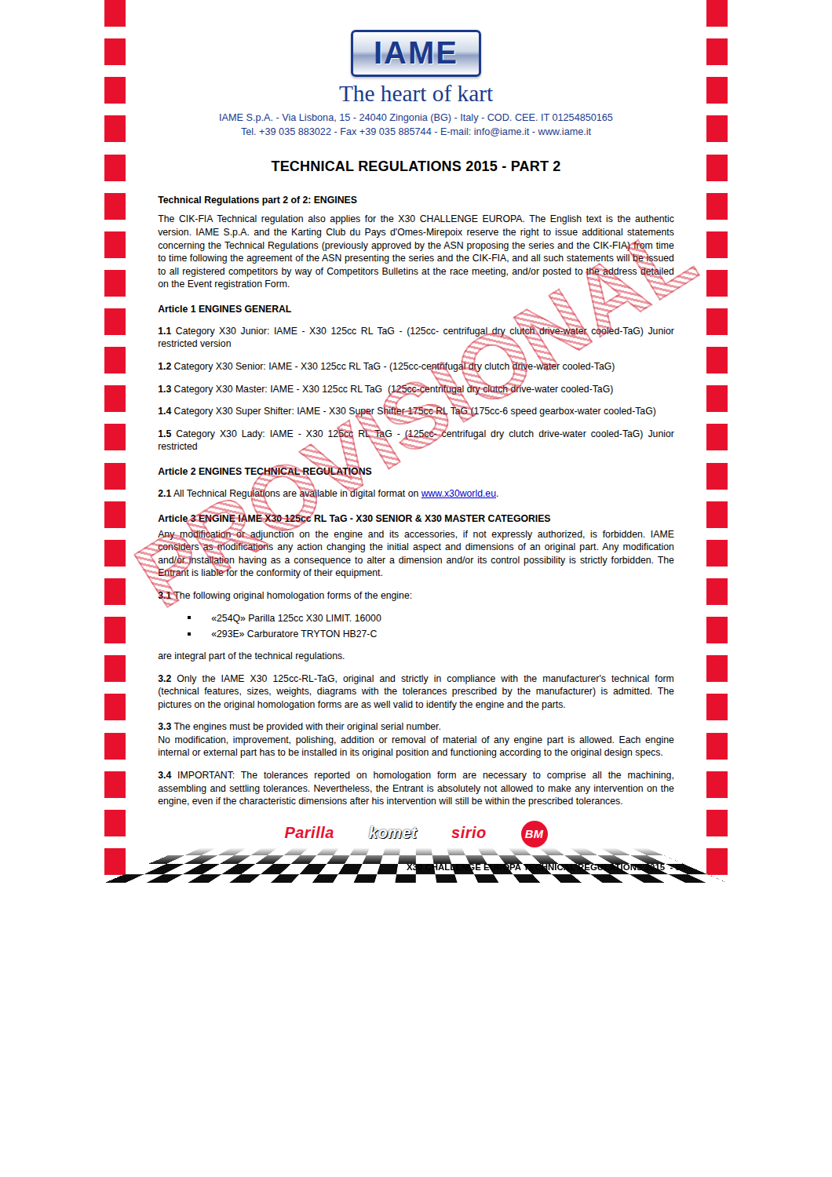PROVISIONAL
IAME
The heart of kart
IAME S.p.A. - Via Lisbona, 15 - 24040 Zingonia (BG) - Italy - COD. CEE. IT 01254850165
Tel. +39 035 883022 - Fax +39 035 885744 - E-mail: info@iame.it - www.iame.it
TECHNICAL REGULATIONS 2015 - PART 2
Technical Regulations part 2 of 2: ENGINES
The CIK-FIA Technical regulation also applies for the X30 CHALLENGE EUROPA. The English text is the authentic version. IAME S.p.A. and the Karting Club du Pays d'Omes-Mirepoix reserve the right to issue additional statements concerning the Technical Regulations (previously approved by the ASN proposing the series and the CIK-FIA) from time to time following the agreement of the ASN presenting the series and the CIK-FIA, and all such statements will be issued to all registered competitors by way of Competitors Bulletins at the race meeting, and/or posted to the address detailed on the Event registration Form.
Article 1 ENGINES GENERAL
1.1 Category X30 Junior: IAME - X30 125cc RL TaG - (125cc- centrifugal dry clutch drive-water cooled-TaG) Junior restricted version
1.2 Category X30 Senior: IAME - X30 125cc RL TaG - (125cc-centrifugal dry clutch drive-water cooled-TaG)
1.3 Category X30 Master: IAME - X30 125cc RL TaG (125cc-centrifugal dry clutch drive-water cooled-TaG)
1.4 Category X30 Super Shifter: IAME - X30 Super Shifter 175cc RL TaG (175cc-6 speed gearbox-water cooled-TaG)
1.5 Category X30 Lady: IAME - X30 125cc RL TaG - (125cc- centrifugal dry clutch drive-water cooled-TaG) Junior restricted
Article 2 ENGINES TECHNICAL REGULATIONS
2.1 All Technical Regulations are available in digital format on www.x30world.eu.
Article 3 ENGINE IAME X30 125cc RL TaG - X30 SENIOR & X30 MASTER CATEGORIES
Any modification or adjunction on the engine and its accessories, if not expressly authorized, is forbidden. IAME considers as modifications any action changing the initial aspect and dimensions of an original part. Any modification and/or installation having as a consequence to alter a dimension and/or its control possibility is strictly forbidden. The Entrant is liable for the conformity of their equipment.
3.1 The following original homologation forms of the engine:
«254Q» Parilla 125cc X30 LIMIT. 16000
«293E» Carburatore TRYTON HB27-C
are integral part of the technical regulations.
3.2 Only the IAME X30 125cc-RL-TaG, original and strictly in compliance with the manufacturer's technical form (technical features, sizes, weights, diagrams with the tolerances prescribed by the manufacturer) is admitted. The pictures on the original homologation forms are as well valid to identify the engine and the parts.
3.3 The engines must be provided with their original serial number.
No modification, improvement, polishing, addition or removal of material of any engine part is allowed. Each engine internal or external part has to be installed in its original position and functioning according to the original design specs.
3.4 IMPORTANT: The tolerances reported on homologation form are necessary to comprise all the machining, assembling and settling tolerances. Nevertheless, the Entrant is absolutely not allowed to make any intervention on the engine, even if the characteristic dimensions after his intervention will still be within the prescribed tolerances.
Parilla komet sirio BM
X30 CHALLENGE EUROPA TECHNICAL REGULATIONS 2015 - 5 -